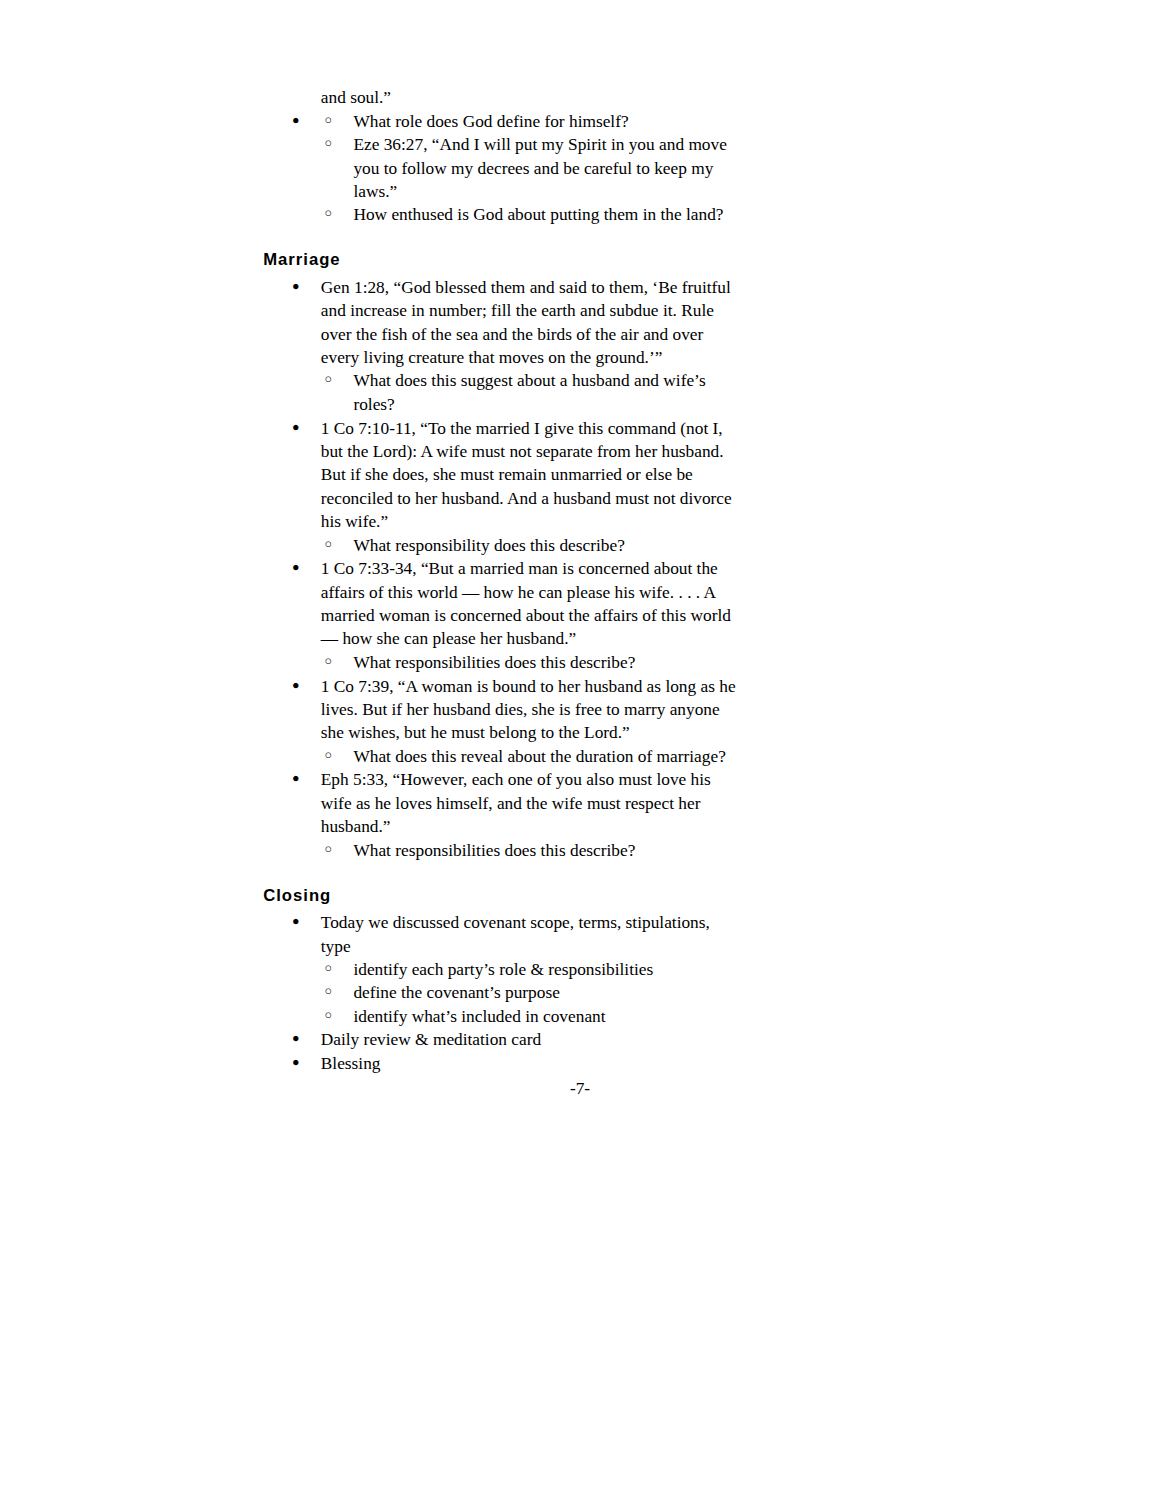and soul.”
What role does God define for himself?
Eze 36:27, “And I will put my Spirit in you and move you to follow my decrees and be careful to keep my laws.”
How enthused is God about putting them in the land?
Marriage
Gen 1:28, “God blessed them and said to them, ‘Be fruitful and increase in number; fill the earth and subdue it. Rule over the fish of the sea and the birds of the air and over every living creature that moves on the ground.’”
What does this suggest about a husband and wife’s roles?
1 Co 7:10-11, “To the married I give this command (not I, but the Lord): A wife must not separate from her husband. But if she does, she must remain unmarried or else be reconciled to her husband. And a husband must not divorce his wife.”
What responsibility does this describe?
1 Co 7:33-34, “But a married man is concerned about the affairs of this world — how he can please his wife. . . . A married woman is concerned about the affairs of this world — how she can please her husband.”
What responsibilities does this describe?
1 Co 7:39, “A woman is bound to her husband as long as he lives. But if her husband dies, she is free to marry anyone she wishes, but he must belong to the Lord.”
What does this reveal about the duration of marriage?
Eph 5:33, “However, each one of you also must love his wife as he loves himself, and the wife must respect her husband.”
What responsibilities does this describe?
Closing
Today we discussed covenant scope, terms, stipulations, type
identify each party’s role & responsibilities
define the covenant’s purpose
identify what’s included in covenant
Daily review & meditation card
Blessing
-7-